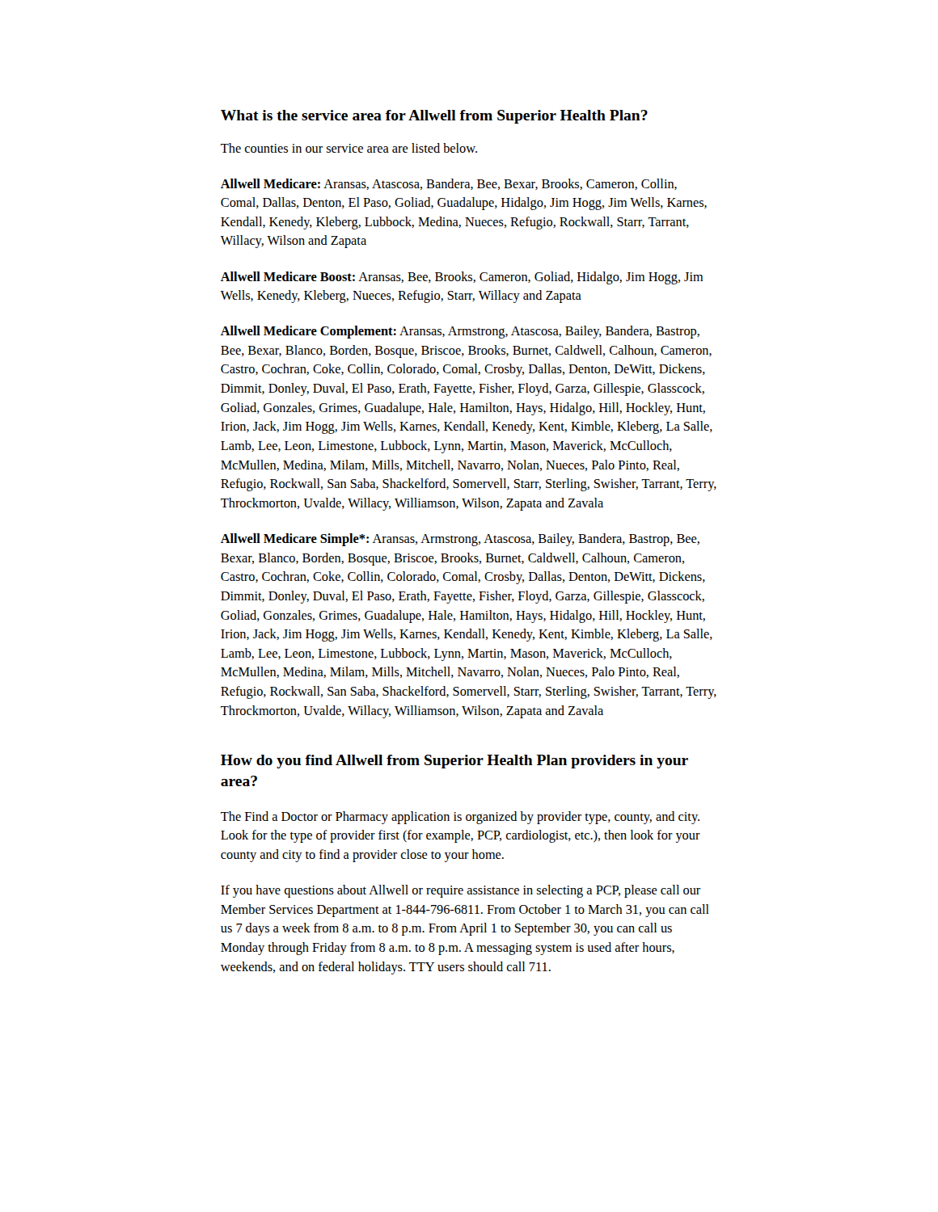What is the service area for Allwell from Superior Health Plan?
The counties in our service area are listed below.
Allwell Medicare: Aransas, Atascosa, Bandera, Bee, Bexar, Brooks, Cameron, Collin, Comal, Dallas, Denton, El Paso, Goliad, Guadalupe, Hidalgo, Jim Hogg, Jim Wells, Karnes, Kendall, Kenedy, Kleberg, Lubbock, Medina, Nueces, Refugio, Rockwall, Starr, Tarrant, Willacy, Wilson and Zapata
Allwell Medicare Boost: Aransas, Bee, Brooks, Cameron, Goliad, Hidalgo, Jim Hogg, Jim Wells, Kenedy, Kleberg, Nueces, Refugio, Starr, Willacy and Zapata
Allwell Medicare Complement: Aransas, Armstrong, Atascosa, Bailey, Bandera, Bastrop, Bee, Bexar, Blanco, Borden, Bosque, Briscoe, Brooks, Burnet, Caldwell, Calhoun, Cameron, Castro, Cochran, Coke, Collin, Colorado, Comal, Crosby, Dallas, Denton, DeWitt, Dickens, Dimmit, Donley, Duval, El Paso, Erath, Fayette, Fisher, Floyd, Garza, Gillespie, Glasscock, Goliad, Gonzales, Grimes, Guadalupe, Hale, Hamilton, Hays, Hidalgo, Hill, Hockley, Hunt, Irion, Jack, Jim Hogg, Jim Wells, Karnes, Kendall, Kenedy, Kent, Kimble, Kleberg, La Salle, Lamb, Lee, Leon, Limestone, Lubbock, Lynn, Martin, Mason, Maverick, McCulloch, McMullen, Medina, Milam, Mills, Mitchell, Navarro, Nolan, Nueces, Palo Pinto, Real, Refugio, Rockwall, San Saba, Shackelford, Somervell, Starr, Sterling, Swisher, Tarrant, Terry, Throckmorton, Uvalde, Willacy, Williamson, Wilson, Zapata and Zavala
Allwell Medicare Simple*: Aransas, Armstrong, Atascosa, Bailey, Bandera, Bastrop, Bee, Bexar, Blanco, Borden, Bosque, Briscoe, Brooks, Burnet, Caldwell, Calhoun, Cameron, Castro, Cochran, Coke, Collin, Colorado, Comal, Crosby, Dallas, Denton, DeWitt, Dickens, Dimmit, Donley, Duval, El Paso, Erath, Fayette, Fisher, Floyd, Garza, Gillespie, Glasscock, Goliad, Gonzales, Grimes, Guadalupe, Hale, Hamilton, Hays, Hidalgo, Hill, Hockley, Hunt, Irion, Jack, Jim Hogg, Jim Wells, Karnes, Kendall, Kenedy, Kent, Kimble, Kleberg, La Salle, Lamb, Lee, Leon, Limestone, Lubbock, Lynn, Martin, Mason, Maverick, McCulloch, McMullen, Medina, Milam, Mills, Mitchell, Navarro, Nolan, Nueces, Palo Pinto, Real, Refugio, Rockwall, San Saba, Shackelford, Somervell, Starr, Sterling, Swisher, Tarrant, Terry, Throckmorton, Uvalde, Willacy, Williamson, Wilson, Zapata and Zavala
How do you find Allwell from Superior Health Plan providers in your area?
The Find a Doctor or Pharmacy application is organized by provider type, county, and city. Look for the type of provider first (for example, PCP, cardiologist, etc.), then look for your county and city to find a provider close to your home.
If you have questions about Allwell or require assistance in selecting a PCP, please call our Member Services Department at 1-844-796-6811. From October 1 to March 31, you can call us 7 days a week from 8 a.m. to 8 p.m. From April 1 to September 30, you can call us Monday through Friday from 8 a.m. to 8 p.m. A messaging system is used after hours, weekends, and on federal holidays. TTY users should call 711.